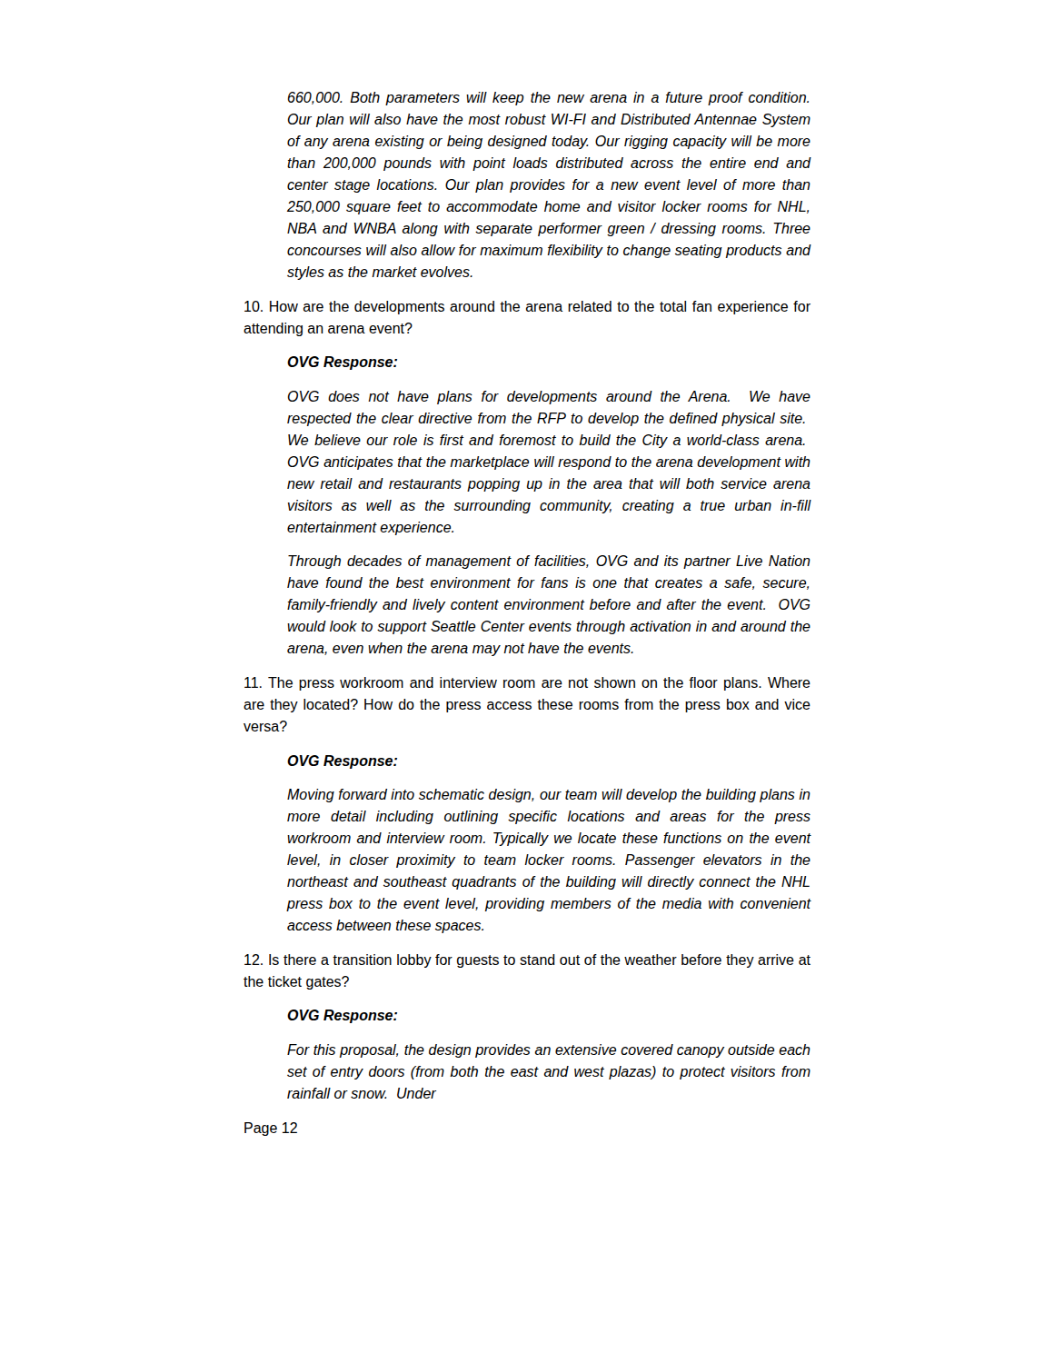660,000. Both parameters will keep the new arena in a future proof condition. Our plan will also have the most robust WI-FI and Distributed Antennae System of any arena existing or being designed today. Our rigging capacity will be more than 200,000 pounds with point loads distributed across the entire end and center stage locations. Our plan provides for a new event level of more than 250,000 square feet to accommodate home and visitor locker rooms for NHL, NBA and WNBA along with separate performer green / dressing rooms. Three concourses will also allow for maximum flexibility to change seating products and styles as the market evolves.
10. How are the developments around the arena related to the total fan experience for attending an arena event?
OVG Response:
OVG does not have plans for developments around the Arena. We have respected the clear directive from the RFP to develop the defined physical site. We believe our role is first and foremost to build the City a world-class arena. OVG anticipates that the marketplace will respond to the arena development with new retail and restaurants popping up in the area that will both service arena visitors as well as the surrounding community, creating a true urban in-fill entertainment experience.
Through decades of management of facilities, OVG and its partner Live Nation have found the best environment for fans is one that creates a safe, secure, family-friendly and lively content environment before and after the event. OVG would look to support Seattle Center events through activation in and around the arena, even when the arena may not have the events.
11. The press workroom and interview room are not shown on the floor plans. Where are they located? How do the press access these rooms from the press box and vice versa?
OVG Response:
Moving forward into schematic design, our team will develop the building plans in more detail including outlining specific locations and areas for the press workroom and interview room. Typically we locate these functions on the event level, in closer proximity to team locker rooms. Passenger elevators in the northeast and southeast quadrants of the building will directly connect the NHL press box to the event level, providing members of the media with convenient access between these spaces.
12. Is there a transition lobby for guests to stand out of the weather before they arrive at the ticket gates?
OVG Response:
For this proposal, the design provides an extensive covered canopy outside each set of entry doors (from both the east and west plazas) to protect visitors from rainfall or snow. Under
Page 12